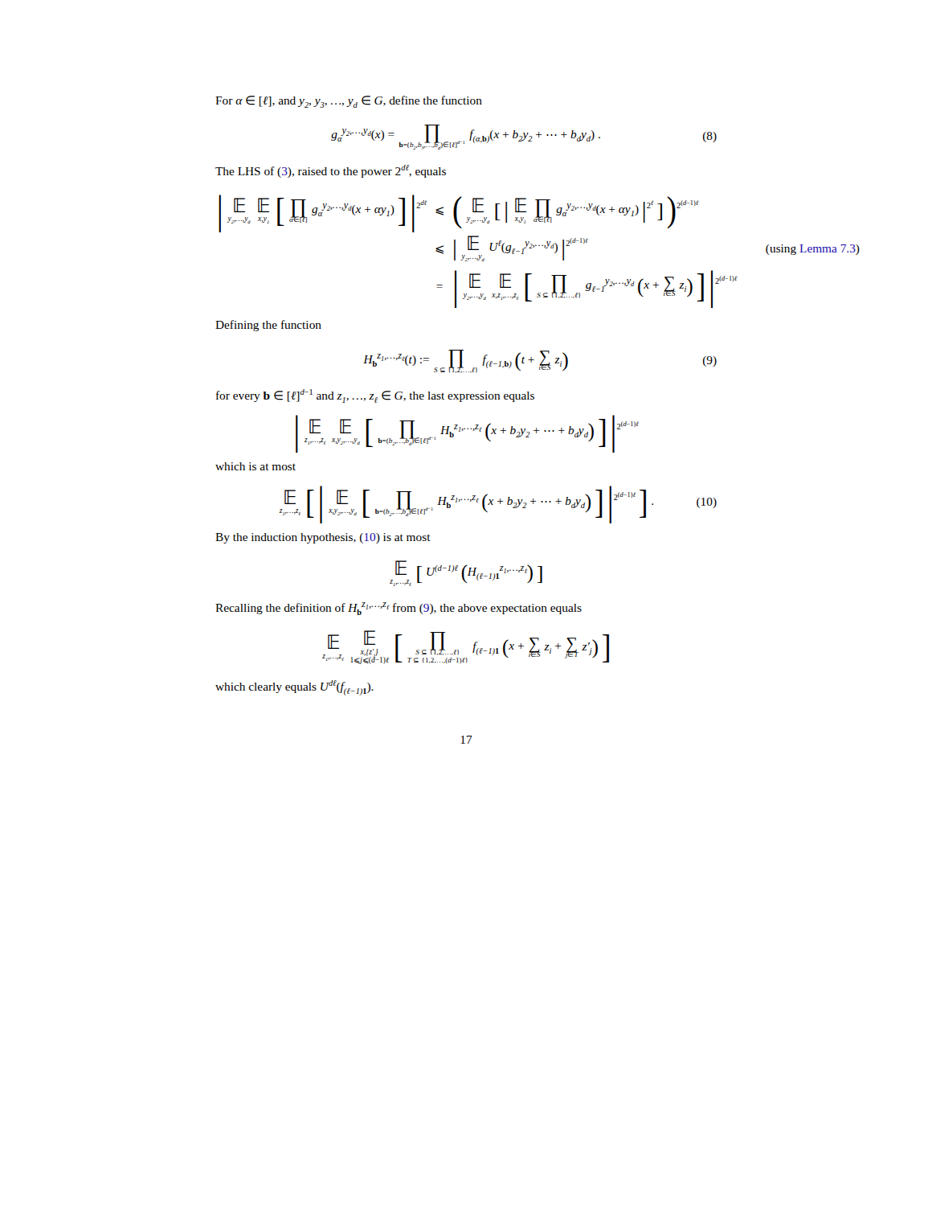For α ∈ [ℓ], and y2, y3, …, yd ∈ G, define the function
gαy2,…,yd(x) = ∏ b=(b2,b3,…,bd)∈[ℓ]d−1 f(α,b)(x + b2y2 + ⋯ + bdyd) . (8)
The LHS of (3), raised to the power 2dℓ, equals
| / 𝔼 y 2 ,…,y d 𝔼 x,y 1 [ ∏ α ∈[ ℓ ] g α y 2 ,…,y d ( x + αy 1 ) ] / 2 dℓ | ⩽ | ( 𝔼 y 2 ,…,y d [ / 𝔼 x,y 1 ∏ α ∈[ ℓ ] g α y 2 ,…,y d ( x + αy 1 ) / 2 ℓ ] ) 2 ( d −1) ℓ | |
| | ⩽ | / 𝔼 y 2 ,…,y d U ℓ ( g ℓ−1 y 2 ,…,y d ) / 2 ( d −1) ℓ | (using Lemma 7.3 ) |
| | = | / 𝔼 y 2 ,…,y d 𝔼 x,z 1 ,…,z ℓ [ ∏ S ⊆ {1,2,…, ℓ } g ℓ−1 y 2 ,…,y d ( x + ∑ i ∈ S z i ) ] / 2 ( d −1) ℓ | |
Defining the function
Hbz1,…,zℓ(t) := ∏ S ⊆ {1,2,…,ℓ} f(ℓ−1,b) (t + ∑i∈S zi) (9)
for every b ∈ [ℓ]d−1 and z1, …, zℓ ∈ G, the last expression equals
| 𝔼z1,…,zℓ 𝔼x,y2,…,yd [ ∏b=(b2,…,bd)∈[ℓ]d−1 Hbz1,…,zℓ (x + b2y2 + ⋯ + bdyd) ] |2(d−1)ℓ
which is at most
𝔼z1,…,zℓ [ | 𝔼x,y2,…,yd [ ∏b=(b2,…,bd)∈[ℓ]d−1 Hbz1,…,zℓ (x + b2y2 + ⋯ + bdyd) ] |2(d−1)ℓ ] . (10)
By the induction hypothesis, (10) is at most
𝔼z1,…,zℓ [ U(d−1)ℓ (H(ℓ−1)1z1,…,zℓ) ]
Recalling the definition of Hbz1,…,zℓ from (9), the above expectation equals
𝔼z1,…,zℓ 𝔼 x,{z′j} 1⩽j⩽(d−1)ℓ [ ∏ S ⊆ {1,2,…,ℓ} T ⊆ {1,2,…,(d−1)ℓ} f(ℓ−1)1 (x + ∑i∈S zi + ∑j∈T z′j) ]
which clearly equals Udℓ(f(ℓ−1)1).
17